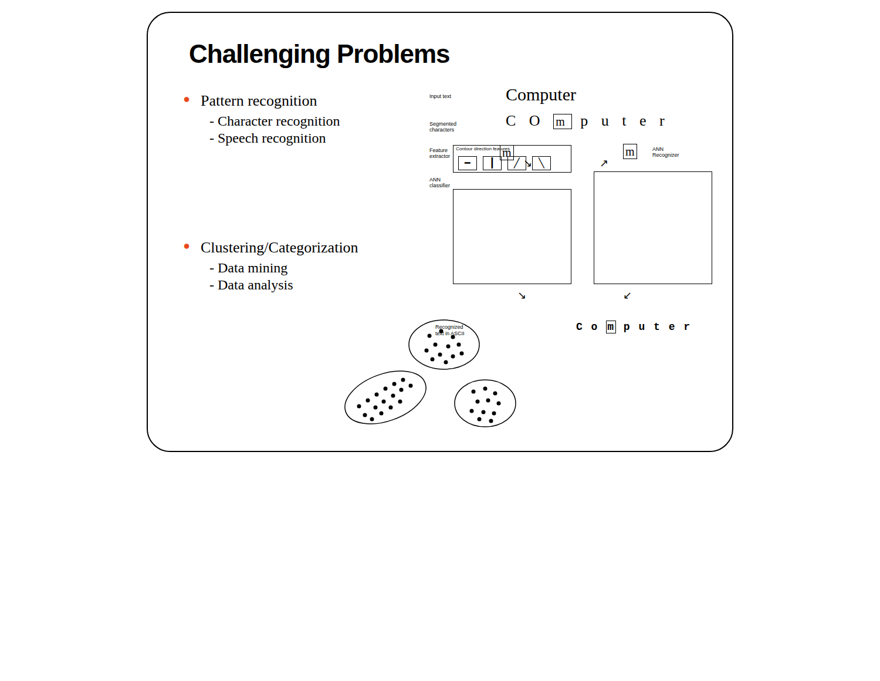Challenging Problems
Pattern recognition
- Character recognition
- Speech recognition
Clustering/Categorization
- Data mining
- Data analysis
Input text
Computer
Segmented
characters
C O m p u t e r
Feature
extractor
m
m
ANN
Recognizer
↘
↗
Contour direction features
━
┃
╱
╲
ANN
classifier
↘
↙
Recognized
text in ASCII
C o m p u t e r